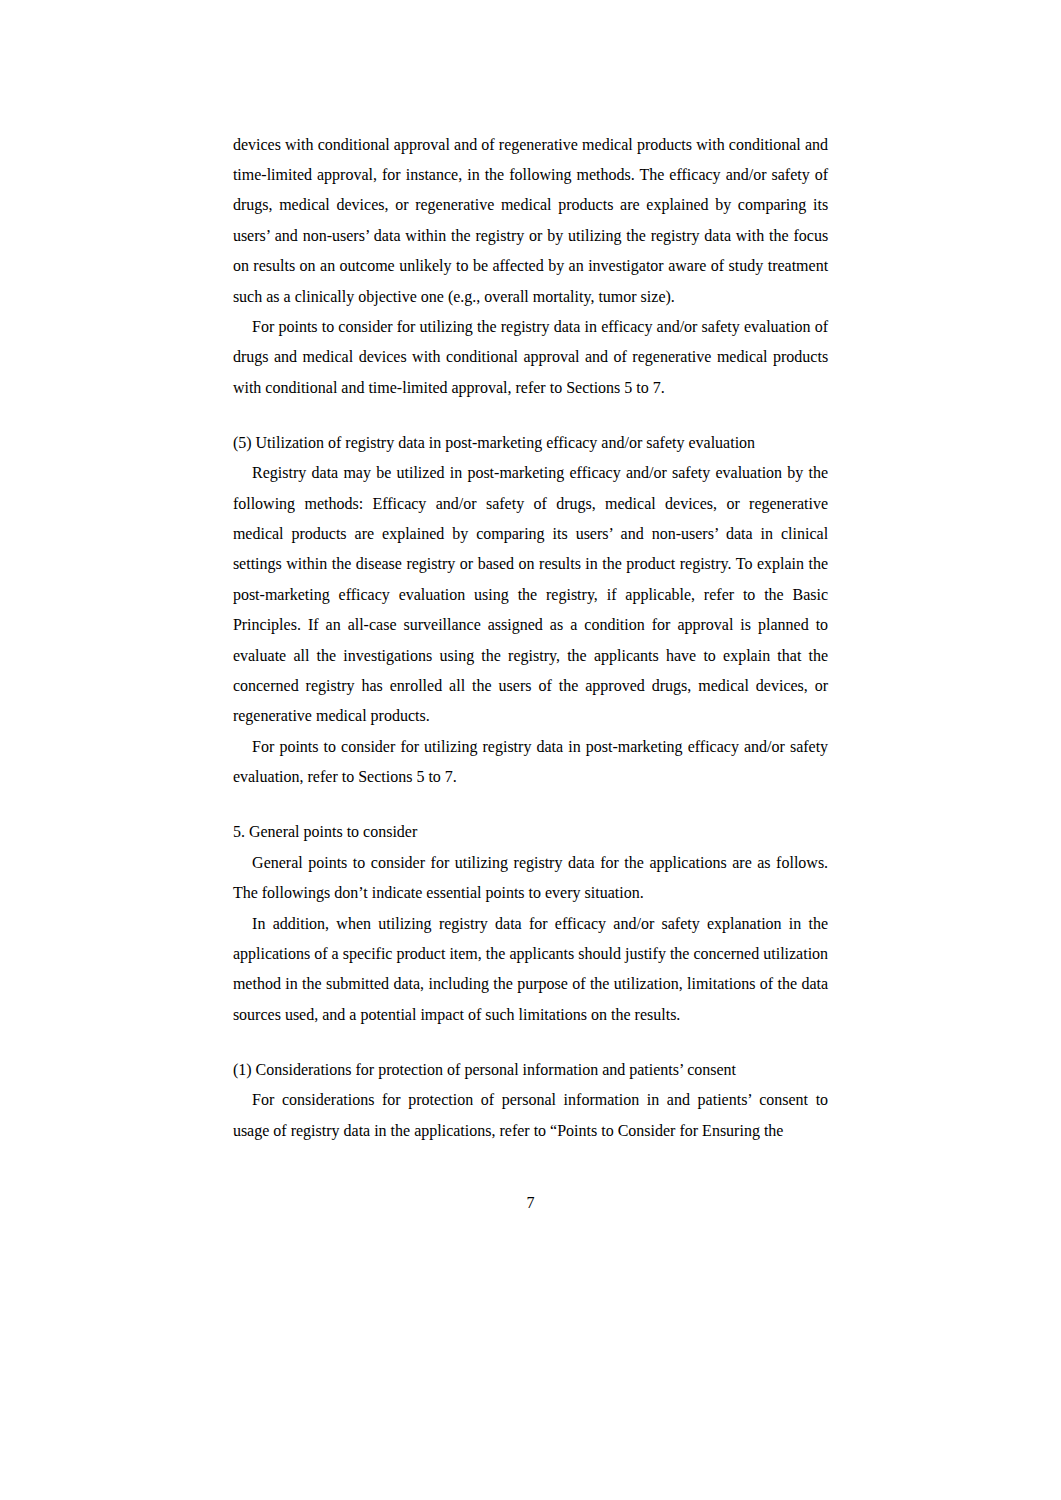devices with conditional approval and of regenerative medical products with conditional and time-limited approval, for instance, in the following methods. The efficacy and/or safety of drugs, medical devices, or regenerative medical products are explained by comparing its users’ and non-users’ data within the registry or by utilizing the registry data with the focus on results on an outcome unlikely to be affected by an investigator aware of study treatment such as a clinically objective one (e.g., overall mortality, tumor size).
For points to consider for utilizing the registry data in efficacy and/or safety evaluation of drugs and medical devices with conditional approval and of regenerative medical products with conditional and time-limited approval, refer to Sections 5 to 7.
(5) Utilization of registry data in post-marketing efficacy and/or safety evaluation
Registry data may be utilized in post-marketing efficacy and/or safety evaluation by the following methods: Efficacy and/or safety of drugs, medical devices, or regenerative medical products are explained by comparing its users’ and non-users’ data in clinical settings within the disease registry or based on results in the product registry. To explain the post-marketing efficacy evaluation using the registry, if applicable, refer to the Basic Principles. If an all-case surveillance assigned as a condition for approval is planned to evaluate all the investigations using the registry, the applicants have to explain that the concerned registry has enrolled all the users of the approved drugs, medical devices, or regenerative medical products.
For points to consider for utilizing registry data in post-marketing efficacy and/or safety evaluation, refer to Sections 5 to 7.
5. General points to consider
General points to consider for utilizing registry data for the applications are as follows. The followings don’t indicate essential points to every situation.
In addition, when utilizing registry data for efficacy and/or safety explanation in the applications of a specific product item, the applicants should justify the concerned utilization method in the submitted data, including the purpose of the utilization, limitations of the data sources used, and a potential impact of such limitations on the results.
(1) Considerations for protection of personal information and patients’ consent
For considerations for protection of personal information in and patients’ consent to usage of registry data in the applications, refer to “Points to Consider for Ensuring the
7